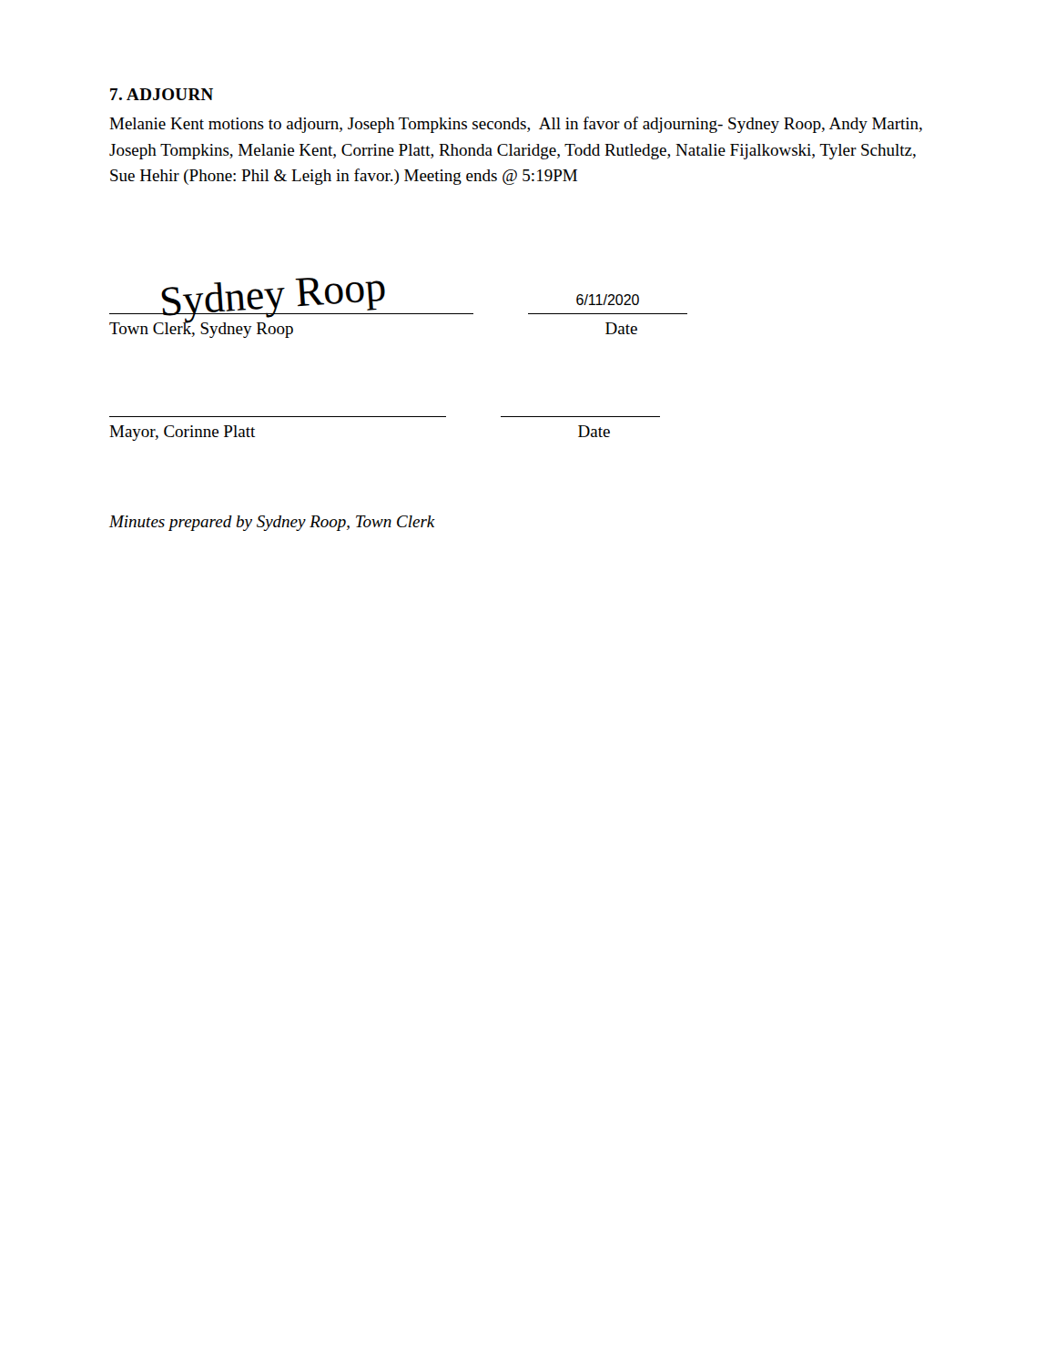7. ADJOURN
Melanie Kent motions to adjourn, Joseph Tompkins seconds, All in favor of adjourning- Sydney Roop, Andy Martin, Joseph Tompkins, Melanie Kent, Corrine Platt, Rhonda Claridge, Todd Rutledge, Natalie Fijalkowski, Tyler Schultz, Sue Hehir (Phone: Phil & Leigh in favor.) Meeting ends @ 5:19PM
Sydney Roop
6/11/2020
Town Clerk, Sydney Roop
Date
Mayor, Corinne Platt
Date
Minutes prepared by Sydney Roop, Town Clerk